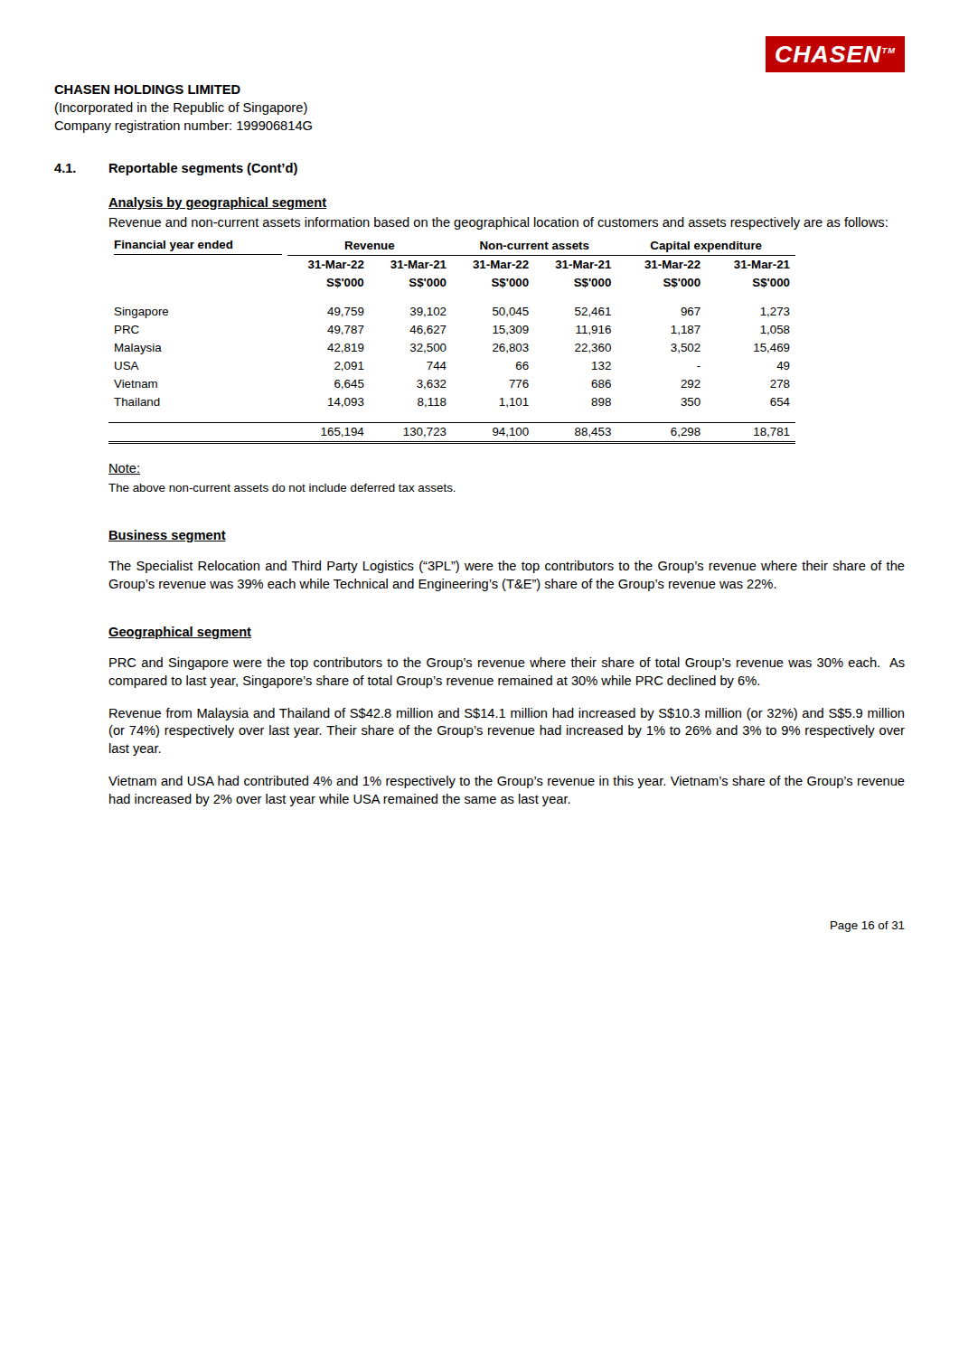CHASENTM
CHASEN HOLDINGS LIMITED
(Incorporated in the Republic of Singapore)
Company registration number: 199906814G
4.1. Reportable segments (Cont’d)
Analysis by geographical segment
Revenue and non-current assets information based on the geographical location of customers and assets respectively are as follows:
| Financial year ended | Revenue | Non-current assets | Capital expenditure |
| | 31-Mar-22 | 31-Mar-21 | 31-Mar-22 | 31-Mar-21 | 31-Mar-22 | 31-Mar-21 |
| | S$'000 | S$'000 | S$'000 | S$'000 | S$'000 | S$'000 |
| Singapore | 49,759 | 39,102 | 50,045 | 52,461 | 967 | 1,273 |
| PRC | 49,787 | 46,627 | 15,309 | 11,916 | 1,187 | 1,058 |
| Malaysia | 42,819 | 32,500 | 26,803 | 22,360 | 3,502 | 15,469 |
| USA | 2,091 | 744 | 66 | 132 | - | 49 |
| Vietnam | 6,645 | 3,632 | 776 | 686 | 292 | 278 |
| Thailand | 14,093 | 8,118 | 1,101 | 898 | 350 | 654 |
| | 165,194 | 130,723 | 94,100 | 88,453 | 6,298 | 18,781 |
Note:
The above non-current assets do not include deferred tax assets.
Business segment
The Specialist Relocation and Third Party Logistics (“3PL”) were the top contributors to the Group’s revenue where their share of the Group’s revenue was 39% each while Technical and Engineering’s (T&E”) share of the Group’s revenue was 22%.
Geographical segment
PRC and Singapore were the top contributors to the Group’s revenue where their share of total Group’s revenue was 30% each. As compared to last year, Singapore’s share of total Group’s revenue remained at 30% while PRC declined by 6%.
Revenue from Malaysia and Thailand of S$42.8 million and S$14.1 million had increased by S$10.3 million (or 32%) and S$5.9 million (or 74%) respectively over last year. Their share of the Group’s revenue had increased by 1% to 26% and 3% to 9% respectively over last year.
Vietnam and USA had contributed 4% and 1% respectively to the Group’s revenue in this year. Vietnam’s share of the Group’s revenue had increased by 2% over last year while USA remained the same as last year.
Page 16 of 31